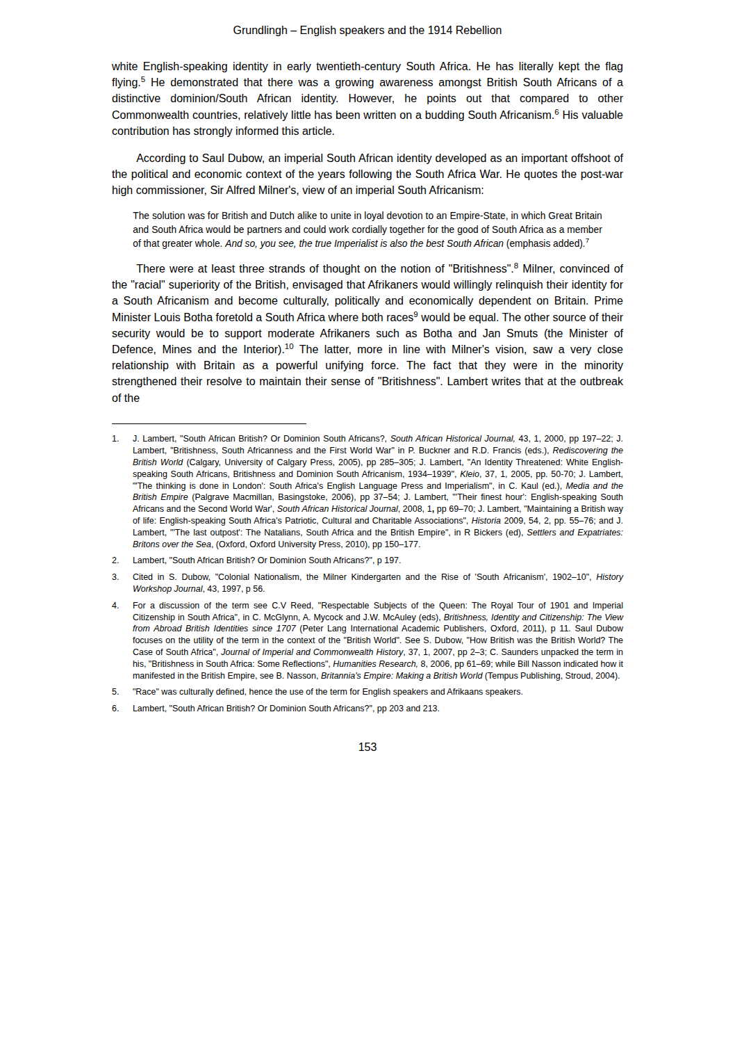Grundlingh – English speakers and the 1914 Rebellion
white English-speaking identity in early twentieth-century South Africa. He has literally kept the flag flying.5 He demonstrated that there was a growing awareness amongst British South Africans of a distinctive dominion/South African identity. However, he points out that compared to other Commonwealth countries, relatively little has been written on a budding South Africanism.6 His valuable contribution has strongly informed this article.
According to Saul Dubow, an imperial South African identity developed as an important offshoot of the political and economic context of the years following the South Africa War. He quotes the post-war high commissioner, Sir Alfred Milner's, view of an imperial South Africanism:
The solution was for British and Dutch alike to unite in loyal devotion to an Empire-State, in which Great Britain and South Africa would be partners and could work cordially together for the good of South Africa as a member of that greater whole. And so, you see, the true Imperialist is also the best South African (emphasis added).7
There were at least three strands of thought on the notion of "Britishness".8 Milner, convinced of the "racial" superiority of the British, envisaged that Afrikaners would willingly relinquish their identity for a South Africanism and become culturally, politically and economically dependent on Britain. Prime Minister Louis Botha foretold a South Africa where both races9 would be equal. The other source of their security would be to support moderate Afrikaners such as Botha and Jan Smuts (the Minister of Defence, Mines and the Interior).10 The latter, more in line with Milner's vision, saw a very close relationship with Britain as a powerful unifying force. The fact that they were in the minority strengthened their resolve to maintain their sense of "Britishness". Lambert writes that at the outbreak of the
J. Lambert, "South African British? Or Dominion South Africans?, South African Historical Journal, 43, 1, 2000, pp 197–22; J. Lambert, "Britishness, South Africanness and the First World War" in P. Buckner and R.D. Francis (eds.), Rediscovering the British World (Calgary, University of Calgary Press, 2005), pp 285–305; J. Lambert, "An Identity Threatened: White English-speaking South Africans, Britishness and Dominion South Africanism, 1934–1939", Kleio, 37, 1, 2005, pp. 50-70; J. Lambert, "'The thinking is done in London': South Africa's English Language Press and Imperialism", in C. Kaul (ed.), Media and the British Empire (Palgrave Macmillan, Basingstoke, 2006), pp 37–54; J. Lambert, "'Their finest hour': English-speaking South Africans and the Second World War', South African Historical Journal, 2008, 1, pp 69–70; J. Lambert, "Maintaining a British way of life: English-speaking South Africa's Patriotic, Cultural and Charitable Associations", Historia 2009, 54, 2, pp. 55–76; and J. Lambert, "'The last outpost': The Natalians, South Africa and the British Empire", in R Bickers (ed), Settlers and Expatriates: Britons over the Sea, (Oxford, Oxford University Press, 2010), pp 150–177.
Lambert, "South African British? Or Dominion South Africans?", p 197.
Cited in S. Dubow, "Colonial Nationalism, the Milner Kindergarten and the Rise of 'South Africanism', 1902–10", History Workshop Journal, 43, 1997, p 56.
For a discussion of the term see C.V Reed, "Respectable Subjects of the Queen: The Royal Tour of 1901 and Imperial Citizenship in South Africa", in C. McGlynn, A. Mycock and J.W. McAuley (eds), Britishness, Identity and Citizenship: The View from Abroad British Identities since 1707 (Peter Lang International Academic Publishers, Oxford, 2011), p 11. Saul Dubow focuses on the utility of the term in the context of the "British World". See S. Dubow, "How British was the British World? The Case of South Africa", Journal of Imperial and Commonwealth History, 37, 1, 2007, pp 2–3; C. Saunders unpacked the term in his, "Britishness in South Africa: Some Reflections", Humanities Research, 8, 2006, pp 61–69; while Bill Nasson indicated how it manifested in the British Empire, see B. Nasson, Britannia's Empire: Making a British World (Tempus Publishing, Stroud, 2004).
"Race" was culturally defined, hence the use of the term for English speakers and Afrikaans speakers.
Lambert, "South African British? Or Dominion South Africans?", pp 203 and 213.
153